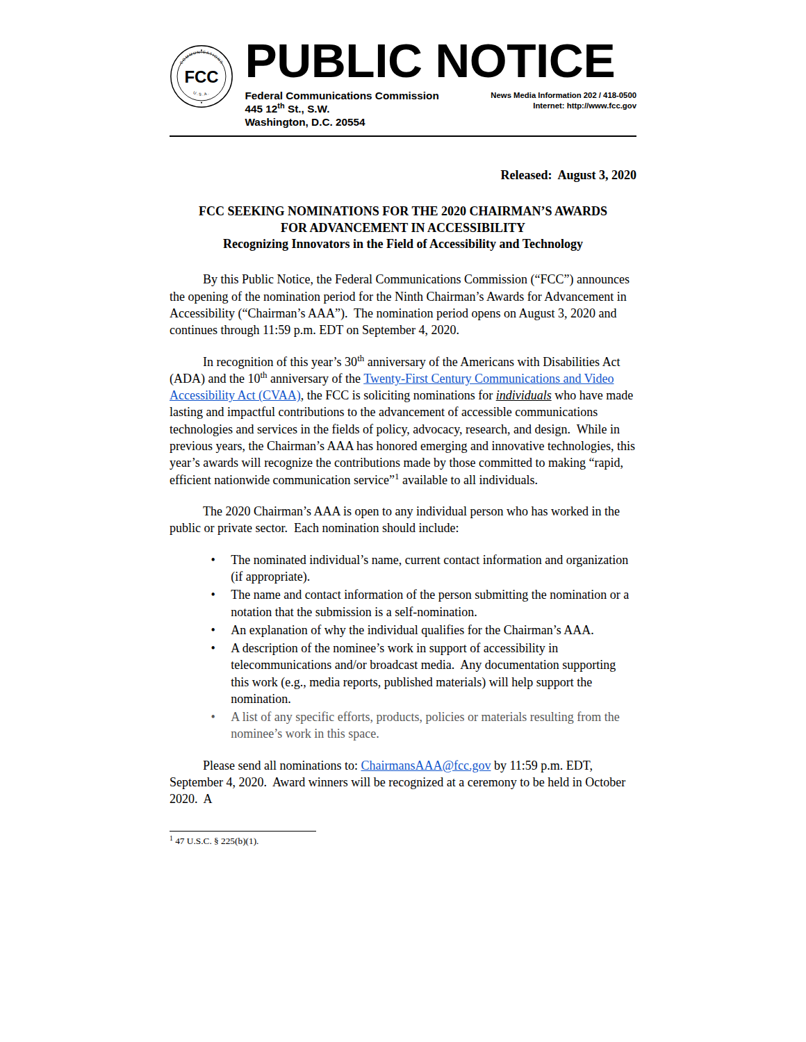FCC COMMUNICATIONS U.S.A.
PUBLIC NOTICE
Federal Communications Commission
445 12th St., S.W.
Washington, D.C. 20554
News Media Information 202 / 418-0500
Internet: http://www.fcc.gov
Released: August 3, 2020
FCC SEEKING NOMINATIONS FOR THE 2020 CHAIRMAN’S AWARDS
FOR ADVANCEMENT IN ACCESSIBILITY
Recognizing Innovators in the Field of Accessibility and Technology
By this Public Notice, the Federal Communications Commission (“FCC”) announces the opening of the nomination period for the Ninth Chairman’s Awards for Advancement in Accessibility (“Chairman’s AAA”). The nomination period opens on August 3, 2020 and continues through 11:59 p.m. EDT on September 4, 2020.
In recognition of this year’s 30th anniversary of the Americans with Disabilities Act (ADA) and the 10th anniversary of the Twenty-First Century Communications and Video Accessibility Act (CVAA), the FCC is soliciting nominations for individuals who have made lasting and impactful contributions to the advancement of accessible communications technologies and services in the fields of policy, advocacy, research, and design. While in previous years, the Chairman’s AAA has honored emerging and innovative technologies, this year’s awards will recognize the contributions made by those committed to making “rapid, efficient nationwide communication service”1 available to all individuals.
The 2020 Chairman’s AAA is open to any individual person who has worked in the public or private sector. Each nomination should include:
The nominated individual’s name, current contact information and organization (if appropriate).
The name and contact information of the person submitting the nomination or a notation that the submission is a self-nomination.
An explanation of why the individual qualifies for the Chairman’s AAA.
A description of the nominee’s work in support of accessibility in telecommunications and/or broadcast media. Any documentation supporting this work (e.g., media reports, published materials) will help support the nomination.
A list of any specific efforts, products, policies or materials resulting from the nominee’s work in this space.
Please send all nominations to: ChairmansAAA@fcc.gov by 11:59 p.m. EDT, September 4, 2020. Award winners will be recognized at a ceremony to be held in October 2020. A
1 47 U.S.C. § 225(b)(1).